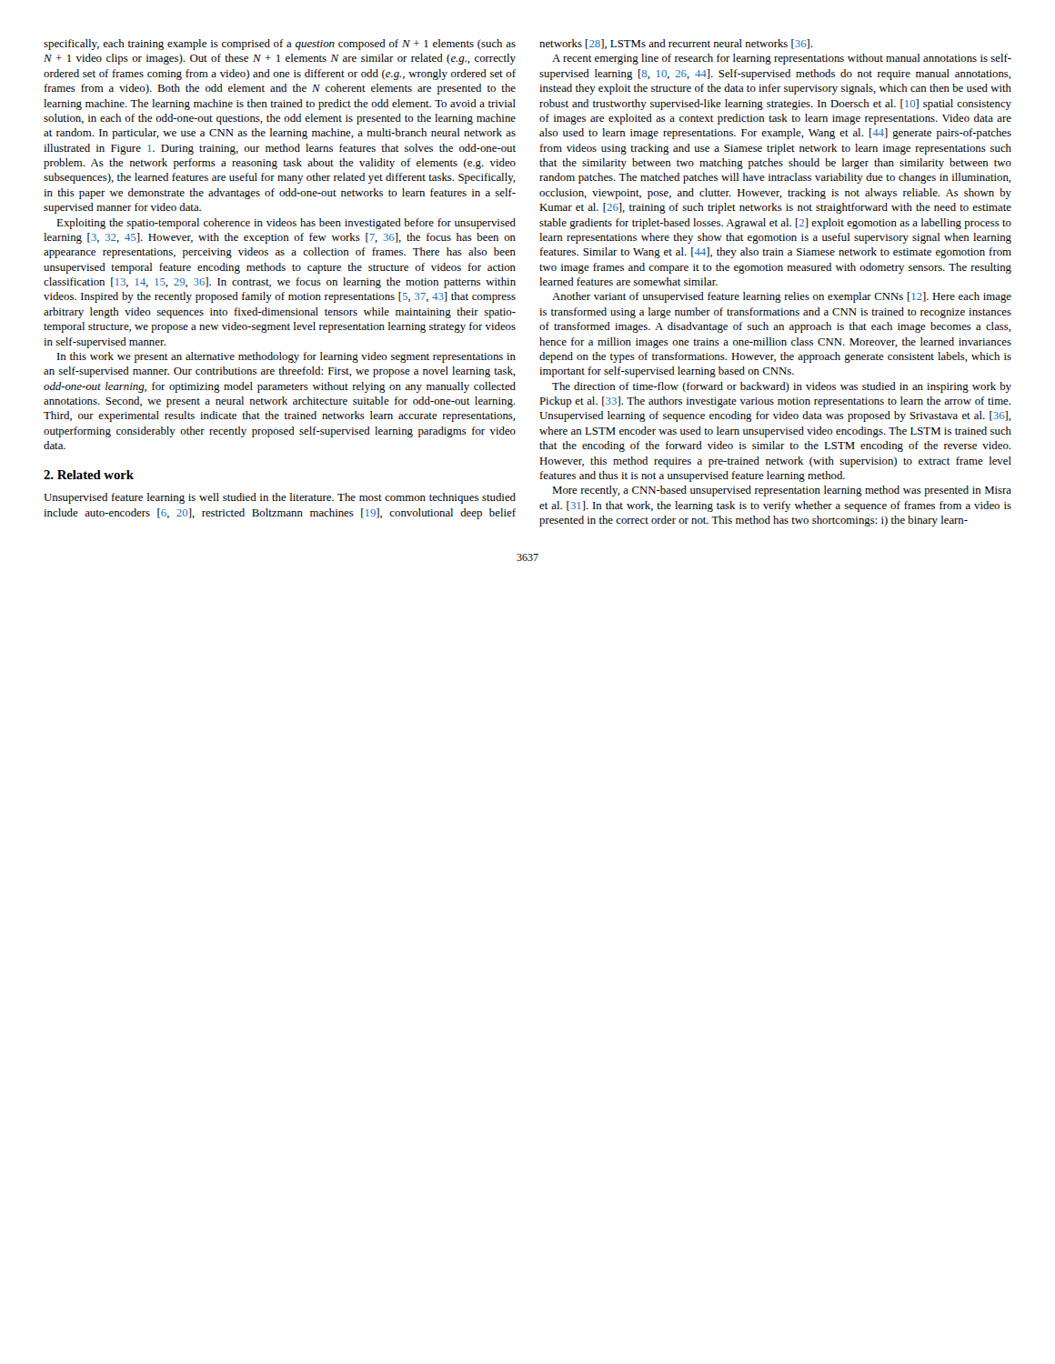specifically, each training example is comprised of a question composed of N + 1 elements (such as N + 1 video clips or images). Out of these N + 1 elements N are similar or related (e.g., correctly ordered set of frames coming from a video) and one is different or odd (e.g., wrongly ordered set of frames from a video). Both the odd element and the N coherent elements are presented to the learning machine. The learning machine is then trained to predict the odd element. To avoid a trivial solution, in each of the odd-one-out questions, the odd element is presented to the learning machine at random. In particular, we use a CNN as the learning machine, a multi-branch neural network as illustrated in Figure 1. During training, our method learns features that solves the odd-one-out problem. As the network performs a reasoning task about the validity of elements (e.g. video subsequences), the learned features are useful for many other related yet different tasks. Specifically, in this paper we demonstrate the advantages of odd-one-out networks to learn features in a self-supervised manner for video data.
Exploiting the spatio-temporal coherence in videos has been investigated before for unsupervised learning [3, 32, 45]. However, with the exception of few works [7, 36], the focus has been on appearance representations, perceiving videos as a collection of frames. There has also been unsupervised temporal feature encoding methods to capture the structure of videos for action classification [13, 14, 15, 29, 36]. In contrast, we focus on learning the motion patterns within videos. Inspired by the recently proposed family of motion representations [5, 37, 43] that compress arbitrary length video sequences into fixed-dimensional tensors while maintaining their spatio-temporal structure, we propose a new video-segment level representation learning strategy for videos in self-supervised manner.
In this work we present an alternative methodology for learning video segment representations in an self-supervised manner. Our contributions are threefold: First, we propose a novel learning task, odd-one-out learning, for optimizing model parameters without relying on any manually collected annotations. Second, we present a neural network architecture suitable for odd-one-out learning. Third, our experimental results indicate that the trained networks learn accurate representations, outperforming considerably other recently proposed self-supervised learning paradigms for video data.
2. Related work
Unsupervised feature learning is well studied in the literature. The most common techniques studied include auto-encoders [6, 20], restricted Boltzmann machines [19], convolutional deep belief networks [28], LSTMs and recurrent neural networks [36].
A recent emerging line of research for learning representations without manual annotations is self-supervised learning [8, 10, 26, 44]. Self-supervised methods do not require manual annotations, instead they exploit the structure of the data to infer supervisory signals, which can then be used with robust and trustworthy supervised-like learning strategies. In Doersch et al. [10] spatial consistency of images are exploited as a context prediction task to learn image representations. Video data are also used to learn image representations. For example, Wang et al. [44] generate pairs-of-patches from videos using tracking and use a Siamese triplet network to learn image representations such that the similarity between two matching patches should be larger than similarity between two random patches. The matched patches will have intraclass variability due to changes in illumination, occlusion, viewpoint, pose, and clutter. However, tracking is not always reliable. As shown by Kumar et al. [26], training of such triplet networks is not straightforward with the need to estimate stable gradients for triplet-based losses. Agrawal et al. [2] exploit egomotion as a labelling process to learn representations where they show that egomotion is a useful supervisory signal when learning features. Similar to Wang et al. [44], they also train a Siamese network to estimate egomotion from two image frames and compare it to the egomotion measured with odometry sensors. The resulting learned features are somewhat similar.
Another variant of unsupervised feature learning relies on exemplar CNNs [12]. Here each image is transformed using a large number of transformations and a CNN is trained to recognize instances of transformed images. A disadvantage of such an approach is that each image becomes a class, hence for a million images one trains a one-million class CNN. Moreover, the learned invariances depend on the types of transformations. However, the approach generate consistent labels, which is important for self-supervised learning based on CNNs.
The direction of time-flow (forward or backward) in videos was studied in an inspiring work by Pickup et al. [33]. The authors investigate various motion representations to learn the arrow of time. Unsupervised learning of sequence encoding for video data was proposed by Srivastava et al. [36], where an LSTM encoder was used to learn unsupervised video encodings. The LSTM is trained such that the encoding of the forward video is similar to the LSTM encoding of the reverse video. However, this method requires a pre-trained network (with supervision) to extract frame level features and thus it is not a unsupervised feature learning method.
More recently, a CNN-based unsupervised representation learning method was presented in Misra et al. [31]. In that work, the learning task is to verify whether a sequence of frames from a video is presented in the correct order or not. This method has two shortcomings: i) the binary learn-
3637